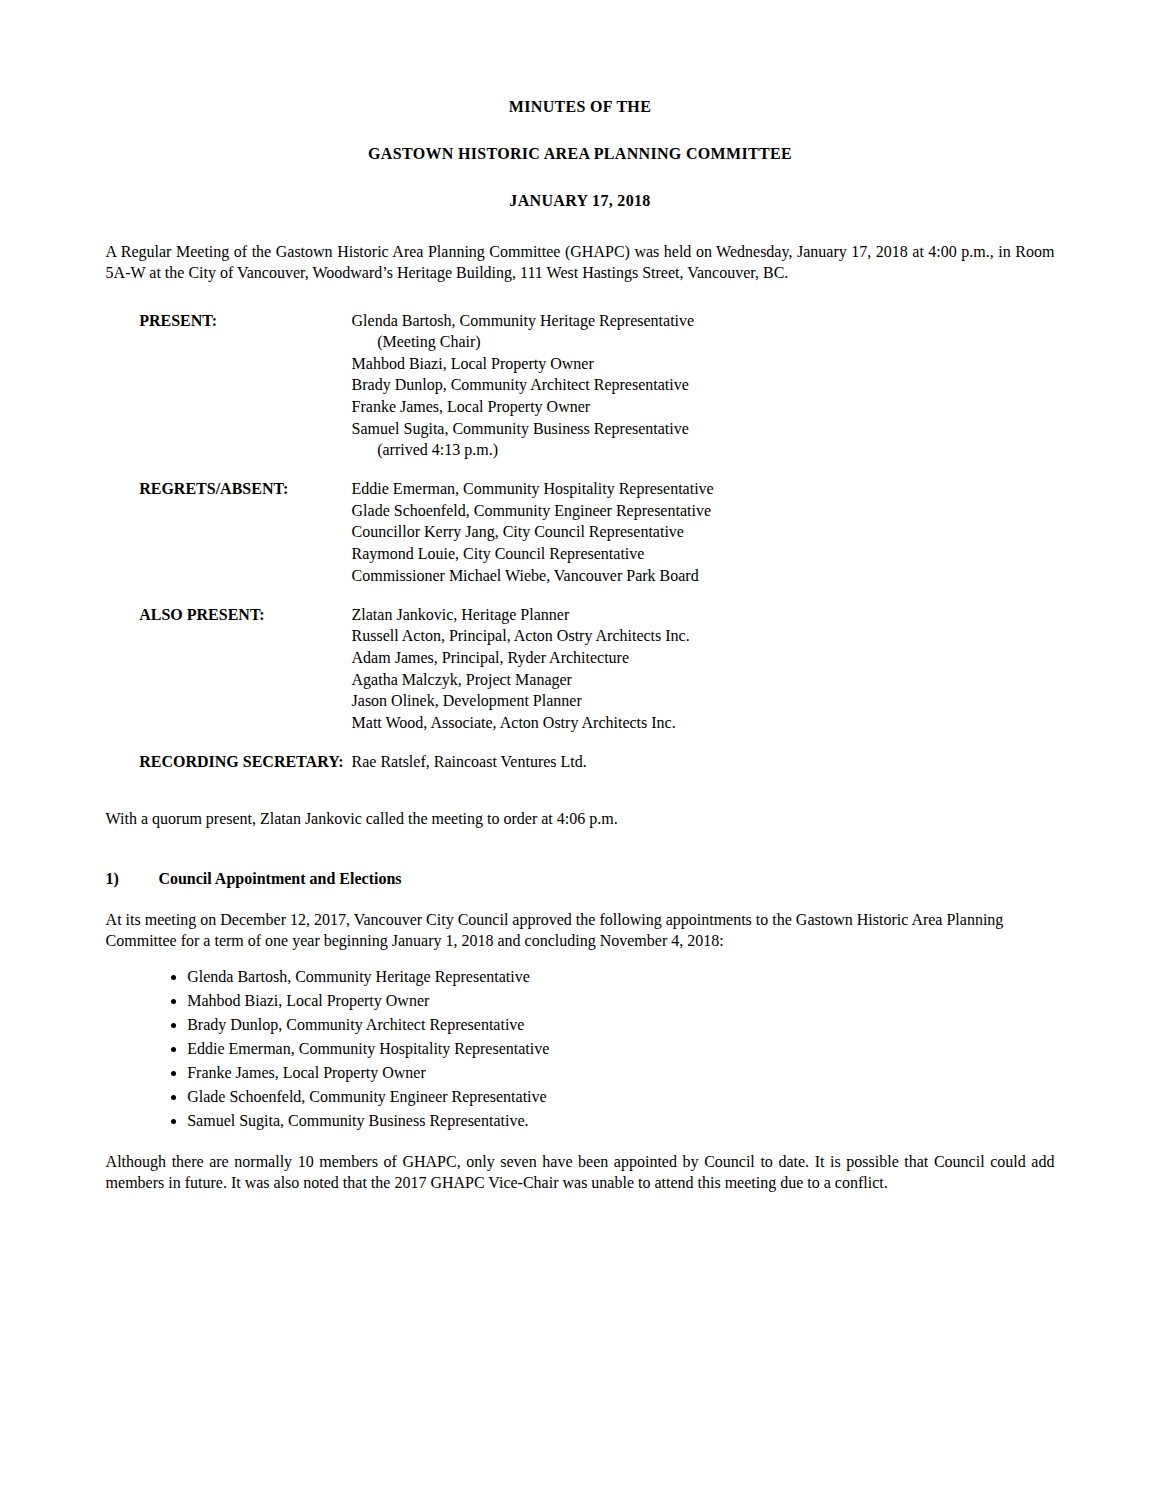MINUTES OF THE
GASTOWN HISTORIC AREA PLANNING COMMITTEE
JANUARY 17, 2018
A Regular Meeting of the Gastown Historic Area Planning Committee (GHAPC) was held on Wednesday, January 17, 2018 at 4:00 p.m., in Room 5A-W at the City of Vancouver, Woodward’s Heritage Building, 111 West Hastings Street, Vancouver, BC.
| PRESENT: | Glenda Bartosh, Community Heritage Representative (Meeting Chair) Mahbod Biazi, Local Property Owner Brady Dunlop, Community Architect Representative Franke James, Local Property Owner Samuel Sugita, Community Business Representative (arrived 4:13 p.m.) |
| REGRETS/ABSENT: | Eddie Emerman, Community Hospitality Representative Glade Schoenfeld, Community Engineer Representative Councillor Kerry Jang, City Council Representative Raymond Louie, City Council Representative Commissioner Michael Wiebe, Vancouver Park Board |
| ALSO PRESENT: | Zlatan Jankovic, Heritage Planner Russell Acton, Principal, Acton Ostry Architects Inc. Adam James, Principal, Ryder Architecture Agatha Malczyk, Project Manager Jason Olinek, Development Planner Matt Wood, Associate, Acton Ostry Architects Inc. |
| RECORDING SECRETARY: | Rae Ratslef, Raincoast Ventures Ltd. |
With a quorum present, Zlatan Jankovic called the meeting to order at 4:06 p.m.
1) Council Appointment and Elections
At its meeting on December 12, 2017, Vancouver City Council approved the following appointments to the Gastown Historic Area Planning Committee for a term of one year beginning January 1, 2018 and concluding November 4, 2018:
Glenda Bartosh, Community Heritage Representative
Mahbod Biazi, Local Property Owner
Brady Dunlop, Community Architect Representative
Eddie Emerman, Community Hospitality Representative
Franke James, Local Property Owner
Glade Schoenfeld, Community Engineer Representative
Samuel Sugita, Community Business Representative.
Although there are normally 10 members of GHAPC, only seven have been appointed by Council to date. It is possible that Council could add members in future. It was also noted that the 2017 GHAPC Vice-Chair was unable to attend this meeting due to a conflict.